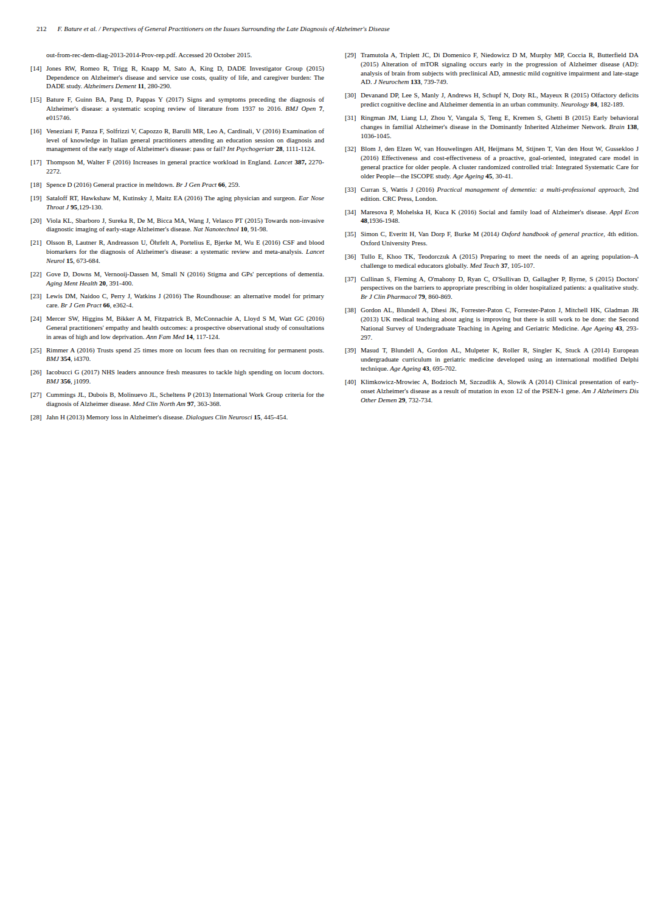212 F. Bature et al. / Perspectives of General Practitioners on the Issues Surrounding the Late Diagnosis of Alzheimer's Disease
out-from-rec-dem-diag-2013-2014-Prov-rep.pdf. Accessed 20 October 2015.
[14] Jones RW, Romeo R, Trigg R, Knapp M, Sato A, King D, DADE Investigator Group (2015) Dependence on Alzheimer's disease and service use costs, quality of life, and caregiver burden: The DADE study. Alzheimers Dement 11, 280-290.
[15] Bature F, Guinn BA, Pang D, Pappas Y (2017) Signs and symptoms preceding the diagnosis of Alzheimer's disease: a systematic scoping review of literature from 1937 to 2016. BMJ Open 7, e015746.
[16] Veneziani F, Panza F, Solfrizzi V, Capozzo R, Barulli MR, Leo A, Cardinali, V (2016) Examination of level of knowledge in Italian general practitioners attending an education session on diagnosis and management of the early stage of Alzheimer's disease: pass or fail? Int Psychogeriatr 28, 1111-1124.
[17] Thompson M, Walter F (2016) Increases in general practice workload in England. Lancet 387, 2270-2272.
[18] Spence D (2016) General practice in meltdown. Br J Gen Pract 66, 259.
[19] Sataloff RT, Hawkshaw M, Kutinsky J, Maitz EA (2016) The aging physician and surgeon. Ear Nose Throat J 95,129-130.
[20] Viola KL, Sbarboro J, Sureka R, De M, Bicca MA, Wang J, Velasco PT (2015) Towards non-invasive diagnostic imaging of early-stage Alzheimer's disease. Nat Nanotechnol 10, 91-98.
[21] Olsson B, Lautner R, Andreasson U, Öhrfelt A, Portelius E, Bjerke M, Wu E (2016) CSF and blood biomarkers for the diagnosis of Alzheimer's disease: a systematic review and meta-analysis. Lancet Neurol 15, 673-684.
[22] Gove D, Downs M, Vernooij-Dassen M, Small N (2016) Stigma and GPs' perceptions of dementia. Aging Ment Health 20, 391-400.
[23] Lewis DM, Naidoo C, Perry J, Watkins J (2016) The Roundhouse: an alternative model for primary care. Br J Gen Pract 66, e362-4.
[24] Mercer SW, Higgins M, Bikker A M, Fitzpatrick B, McConnachie A, Lloyd S M, Watt GC (2016) General practitioners' empathy and health outcomes: a prospective observational study of consultations in areas of high and low deprivation. Ann Fam Med 14, 117-124.
[25] Rimmer A (2016) Trusts spend 25 times more on locum fees than on recruiting for permanent posts. BMJ 354, i4370.
[26] Iacobucci G (2017) NHS leaders announce fresh measures to tackle high spending on locum doctors. BMJ 356, j1099.
[27] Cummings JL, Dubois B, Molinuevo JL, Scheltens P (2013) International Work Group criteria for the diagnosis of Alzheimer disease. Med Clin North Am 97, 363-368.
[28] Jahn H (2013) Memory loss in Alzheimer's disease. Dialogues Clin Neurosci 15, 445-454.
[29] Tramutola A, Triplett JC, Di Domenico F, Niedowicz D M, Murphy MP, Coccia R, Butterfield DA (2015) Alteration of mTOR signaling occurs early in the progression of Alzheimer disease (AD): analysis of brain from subjects with preclinical AD, amnestic mild cognitive impairment and late-stage AD. J Neurochem 133, 739-749.
[30] Devanand DP, Lee S, Manly J, Andrews H, Schupf N, Doty RL, Mayeux R (2015) Olfactory deficits predict cognitive decline and Alzheimer dementia in an urban community. Neurology 84, 182-189.
[31] Ringman JM, Liang LJ, Zhou Y, Vangala S, Teng E, Kremen S, Ghetti B (2015) Early behavioral changes in familial Alzheimer's disease in the Dominantly Inherited Alzheimer Network. Brain 138, 1036-1045.
[32] Blom J, den Elzen W, van Houwelingen AH, Heijmans M, Stijnen T, Van den Hout W, Gussekloo J (2016) Effectiveness and cost-effectiveness of a proactive, goal-oriented, integrated care model in general practice for older people. A cluster randomized controlled trial: Integrated Systematic Care for older People—the ISCOPE study. Age Ageing 45, 30-41.
[33] Curran S, Wattis J (2016) Practical management of dementia: a multi-professional approach, 2nd edition. CRC Press, London.
[34] Maresova P, Mohelska H, Kuca K (2016) Social and family load of Alzheimer's disease. Appl Econ 48,1936-1948.
[35] Simon C, Everitt H, Van Dorp F, Burke M (2014) Oxford handbook of general practice, 4th edition. Oxford University Press.
[36] Tullo E, Khoo TK, Teodorczuk A (2015) Preparing to meet the needs of an ageing population–A challenge to medical educators globally. Med Teach 37, 105-107.
[37] Cullinan S, Fleming A, O'mahony D, Ryan C, O'Sullivan D, Gallagher P, Byrne, S (2015) Doctors' perspectives on the barriers to appropriate prescribing in older hospitalized patients: a qualitative study. Br J Clin Pharmacol 79, 860-869.
[38] Gordon AL, Blundell A, Dhesi JK, Forrester-Paton C, Forrester-Paton J, Mitchell HK, Gladman JR (2013) UK medical teaching about aging is improving but there is still work to be done: the Second National Survey of Undergraduate Teaching in Ageing and Geriatric Medicine. Age Ageing 43, 293-297.
[39] Masud T, Blundell A, Gordon AL, Mulpeter K, Roller R, Singler K, Stuck A (2014) European undergraduate curriculum in geriatric medicine developed using an international modified Delphi technique. Age Ageing 43, 695-702.
[40] Klimkowicz-Mrowiec A, Bodzioch M, Szczudlik A, Slowik A (2014) Clinical presentation of early-onset Alzheimer's disease as a result of mutation in exon 12 of the PSEN-1 gene. Am J Alzheimers Dis Other Demen 29, 732-734.